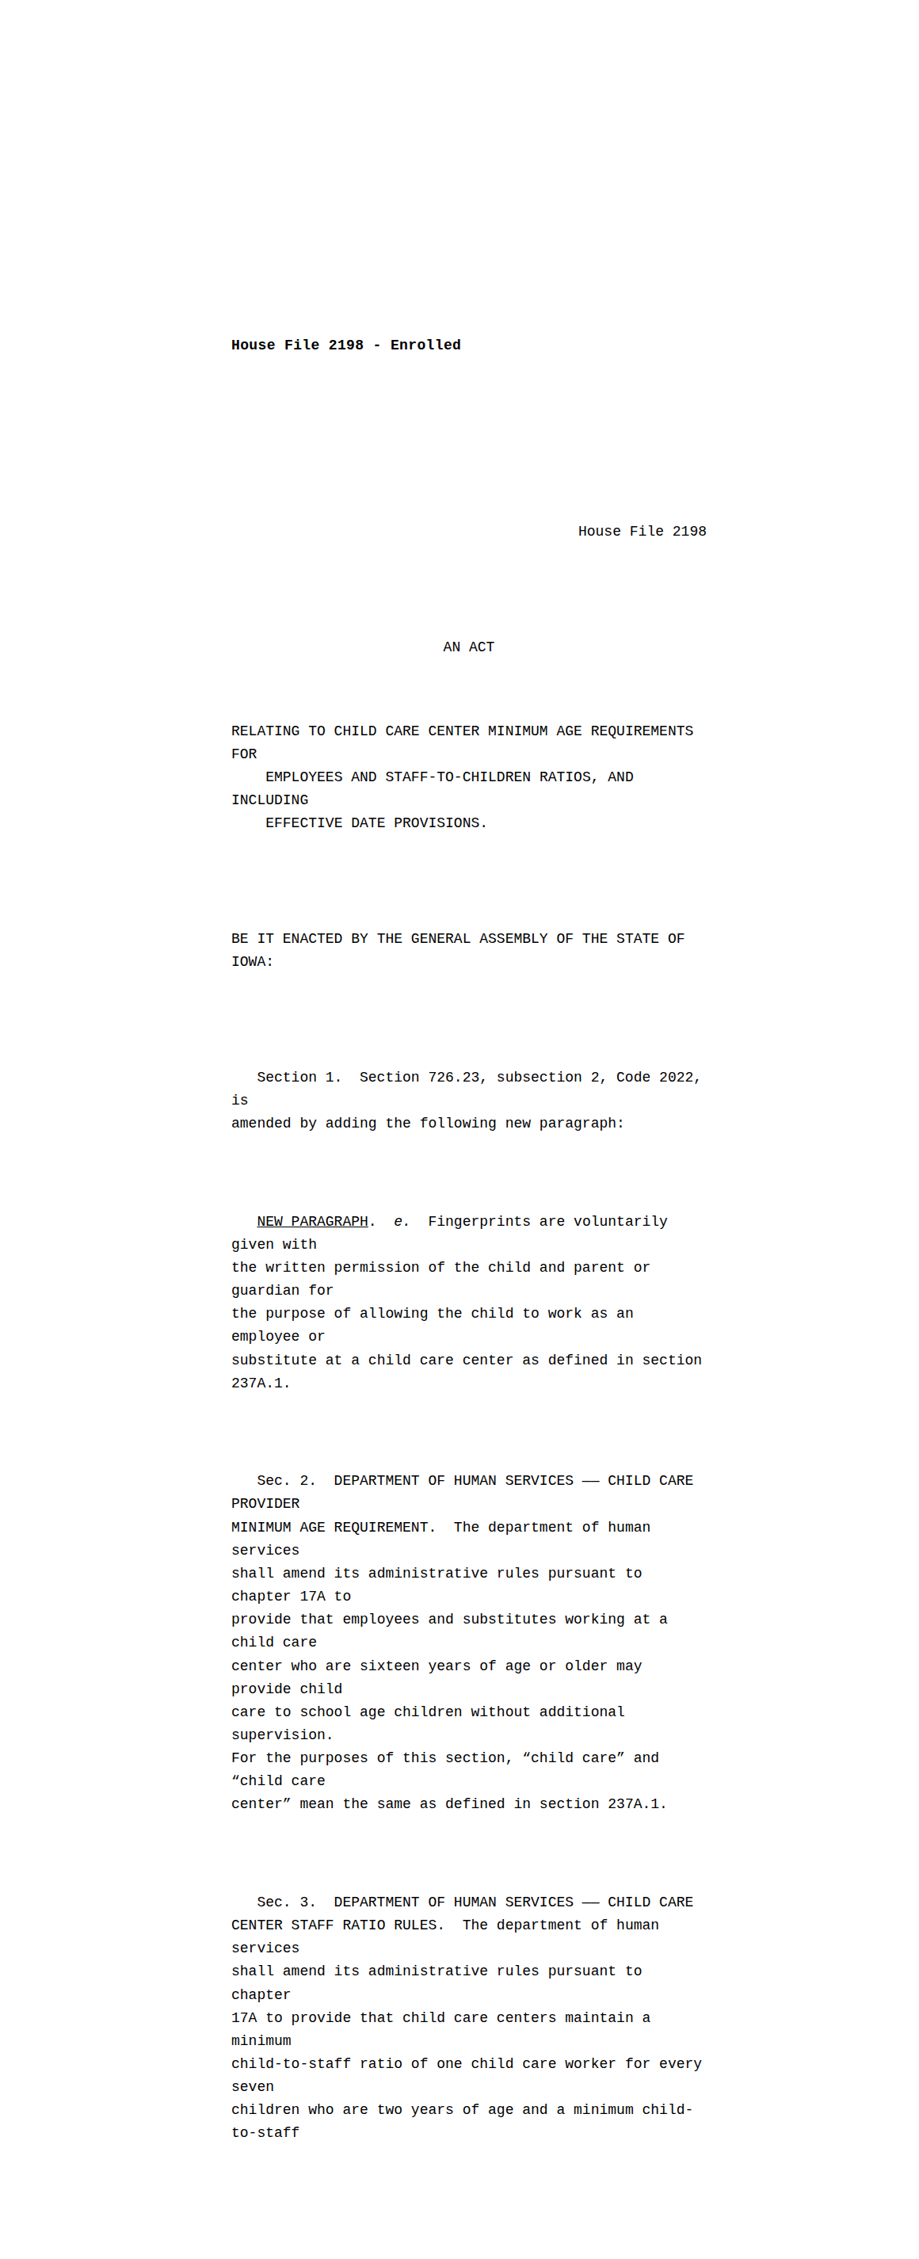House File 2198 - Enrolled
House File 2198
AN ACT
RELATING TO CHILD CARE CENTER MINIMUM AGE REQUIREMENTS FOR EMPLOYEES AND STAFF-TO-CHILDREN RATIOS, AND INCLUDING EFFECTIVE DATE PROVISIONS.
BE IT ENACTED BY THE GENERAL ASSEMBLY OF THE STATE OF IOWA:
Section 1. Section 726.23, subsection 2, Code 2022, is amended by adding the following new paragraph:
NEW PARAGRAPH. e. Fingerprints are voluntarily given with the written permission of the child and parent or guardian for the purpose of allowing the child to work as an employee or substitute at a child care center as defined in section 237A.1.
Sec. 2. DEPARTMENT OF HUMAN SERVICES —— CHILD CARE PROVIDER MINIMUM AGE REQUIREMENT. The department of human services shall amend its administrative rules pursuant to chapter 17A to provide that employees and substitutes working at a child care center who are sixteen years of age or older may provide child care to school age children without additional supervision. For the purposes of this section, “child care” and “child care center” mean the same as defined in section 237A.1.
Sec. 3. DEPARTMENT OF HUMAN SERVICES —— CHILD CARE CENTER STAFF RATIO RULES. The department of human services shall amend its administrative rules pursuant to chapter 17A to provide that child care centers maintain a minimum child-to-staff ratio of one child care worker for every seven children who are two years of age and a minimum child-to-staff